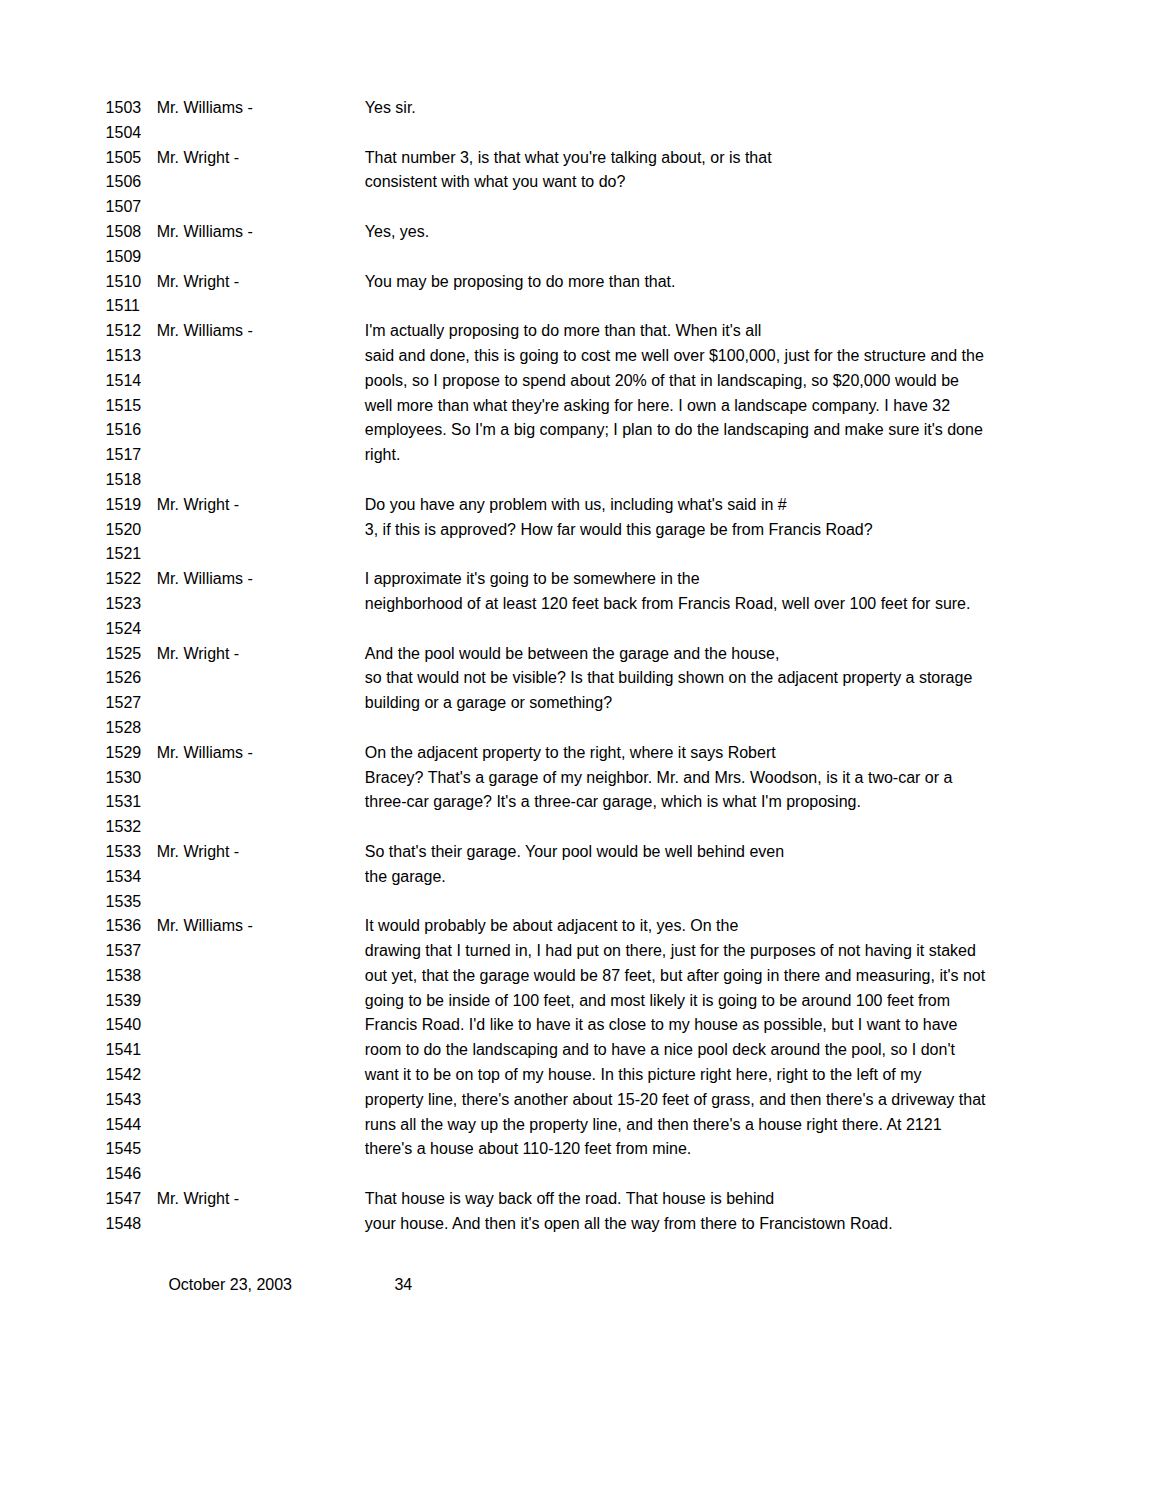| 1503 | Mr. Williams - | Yes sir. |
| 1504 | | |
| 1505 | Mr. Wright - | That number 3, is that what you're talking about, or is that |
| 1506 | | consistent with what you want to do? |
| 1507 | | |
| 1508 | Mr. Williams - | Yes, yes. |
| 1509 | | |
| 1510 | Mr. Wright - | You may be proposing to do more than that. |
| 1511 | | |
| 1512 | Mr. Williams - | I'm actually proposing to do more than that. When it's all |
| 1513 | | said and done, this is going to cost me well over $100,000, just for the structure and the |
| 1514 | | pools, so I propose to spend about 20% of that in landscaping, so $20,000 would be |
| 1515 | | well more than what they're asking for here. I own a landscape company. I have 32 |
| 1516 | | employees. So I'm a big company; I plan to do the landscaping and make sure it's done |
| 1517 | | right. |
| 1518 | | |
| 1519 | Mr. Wright - | Do you have any problem with us, including what's said in # |
| 1520 | | 3, if this is approved? How far would this garage be from Francis Road? |
| 1521 | | |
| 1522 | Mr. Williams - | I approximate it's going to be somewhere in the |
| 1523 | | neighborhood of at least 120 feet back from Francis Road, well over 100 feet for sure. |
| 1524 | | |
| 1525 | Mr. Wright - | And the pool would be between the garage and the house, |
| 1526 | | so that would not be visible? Is that building shown on the adjacent property a storage |
| 1527 | | building or a garage or something? |
| 1528 | | |
| 1529 | Mr. Williams - | On the adjacent property to the right, where it says Robert |
| 1530 | | Bracey? That's a garage of my neighbor. Mr. and Mrs. Woodson, is it a two-car or a |
| 1531 | | three-car garage? It's a three-car garage, which is what I'm proposing. |
| 1532 | | |
| 1533 | Mr. Wright - | So that's their garage. Your pool would be well behind even |
| 1534 | | the garage. |
| 1535 | | |
| 1536 | Mr. Williams - | It would probably be about adjacent to it, yes. On the |
| 1537 | | drawing that I turned in, I had put on there, just for the purposes of not having it staked |
| 1538 | | out yet, that the garage would be 87 feet, but after going in there and measuring, it's not |
| 1539 | | going to be inside of 100 feet, and most likely it is going to be around 100 feet from |
| 1540 | | Francis Road. I'd like to have it as close to my house as possible, but I want to have |
| 1541 | | room to do the landscaping and to have a nice pool deck around the pool, so I don't |
| 1542 | | want it to be on top of my house. In this picture right here, right to the left of my |
| 1543 | | property line, there's another about 15-20 feet of grass, and then there's a driveway that |
| 1544 | | runs all the way up the property line, and then there's a house right there. At 2121 |
| 1545 | | there's a house about 110-120 feet from mine. |
| 1546 | | |
| 1547 | Mr. Wright - | That house is way back off the road. That house is behind |
| 1548 | | your house. And then it's open all the way from there to Francistown Road. |
| | October 23, 2003 | 34 |